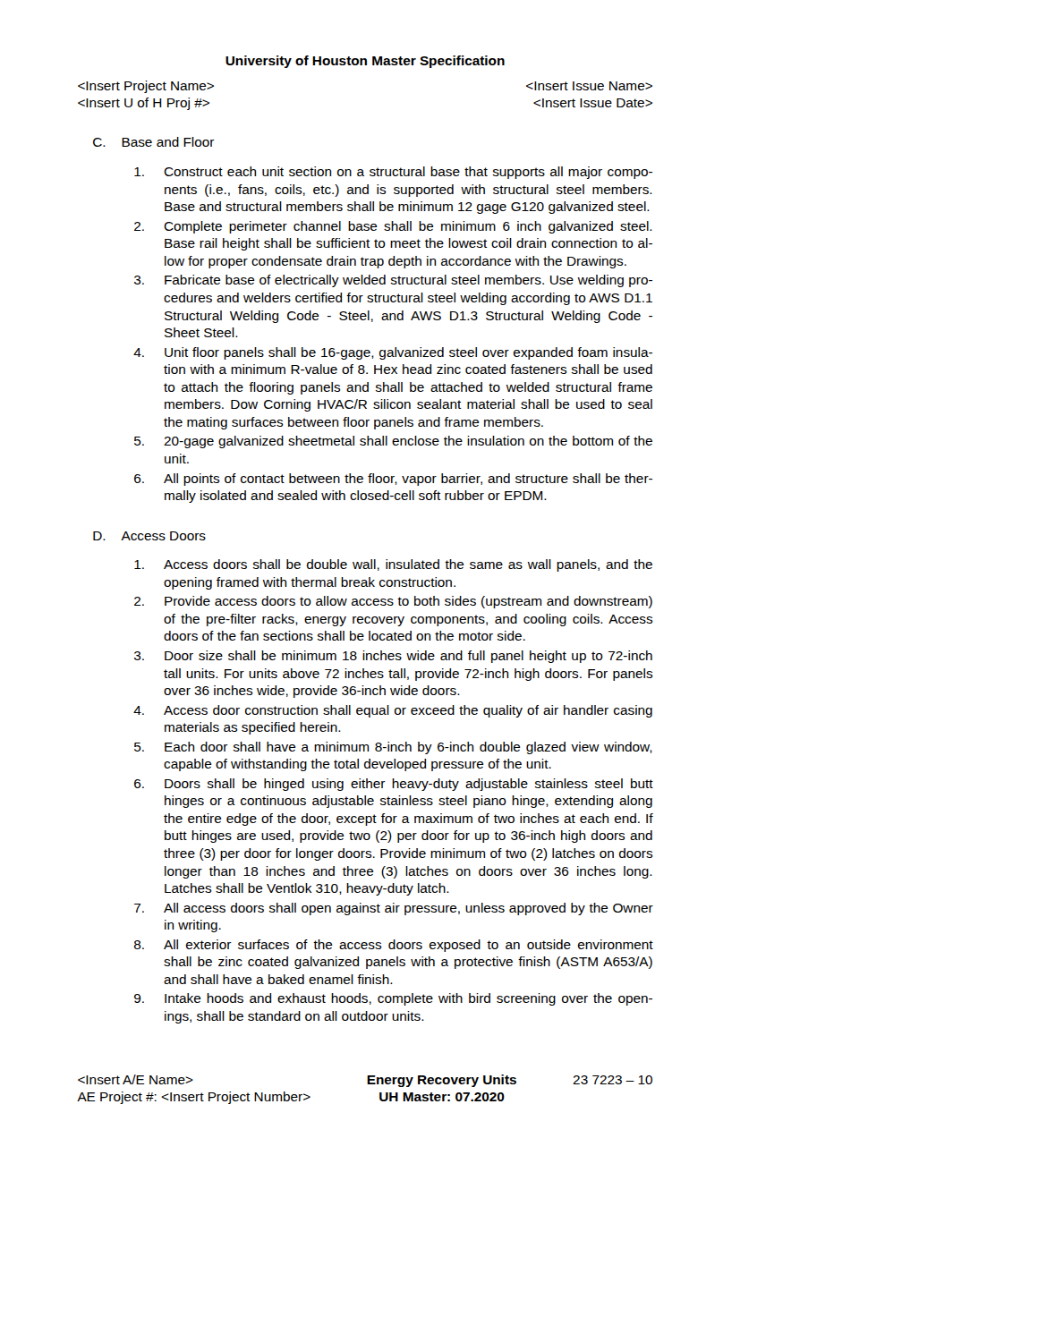University of Houston Master Specification
<Insert Project Name>
<Insert Issue Name>
<Insert U of H Proj #>
<Insert Issue Date>
C.
Base and Floor
1. Construct each unit section on a structural base that supports all major components (i.e., fans, coils, etc.) and is supported with structural steel members. Base and structural members shall be minimum 12 gage G120 galvanized steel.
2. Complete perimeter channel base shall be minimum 6 inch galvanized steel. Base rail height shall be sufficient to meet the lowest coil drain connection to allow for proper condensate drain trap depth in accordance with the Drawings.
3. Fabricate base of electrically welded structural steel members. Use welding procedures and welders certified for structural steel welding according to AWS D1.1 Structural Welding Code - Steel, and AWS D1.3 Structural Welding Code - Sheet Steel.
4. Unit floor panels shall be 16-gage, galvanized steel over expanded foam insulation with a minimum R-value of 8. Hex head zinc coated fasteners shall be used to attach the flooring panels and shall be attached to welded structural frame members. Dow Corning HVAC/R silicon sealant material shall be used to seal the mating surfaces between floor panels and frame members.
5. 20-gage galvanized sheetmetal shall enclose the insulation on the bottom of the unit.
6. All points of contact between the floor, vapor barrier, and structure shall be thermally isolated and sealed with closed-cell soft rubber or EPDM.
D.
Access Doors
1. Access doors shall be double wall, insulated the same as wall panels, and the opening framed with thermal break construction.
2. Provide access doors to allow access to both sides (upstream and downstream) of the pre-filter racks, energy recovery components, and cooling coils. Access doors of the fan sections shall be located on the motor side.
3. Door size shall be minimum 18 inches wide and full panel height up to 72-inch tall units. For units above 72 inches tall, provide 72-inch high doors. For panels over 36 inches wide, provide 36-inch wide doors.
4. Access door construction shall equal or exceed the quality of air handler casing materials as specified herein.
5. Each door shall have a minimum 8-inch by 6-inch double glazed view window, capable of withstanding the total developed pressure of the unit.
6. Doors shall be hinged using either heavy-duty adjustable stainless steel butt hinges or a continuous adjustable stainless steel piano hinge, extending along the entire edge of the door, except for a maximum of two inches at each end. If butt hinges are used, provide two (2) per door for up to 36-inch high doors and three (3) per door for longer doors. Provide minimum of two (2) latches on doors longer than 18 inches and three (3) latches on doors over 36 inches long. Latches shall be Ventlok 310, heavy-duty latch.
7. All access doors shall open against air pressure, unless approved by the Owner in writing.
8. All exterior surfaces of the access doors exposed to an outside environment shall be zinc coated galvanized panels with a protective finish (ASTM A653/A) and shall have a baked enamel finish.
9. Intake hoods and exhaust hoods, complete with bird screening over the openings, shall be standard on all outdoor units.
<Insert A/E Name>
AE Project #: <Insert Project Number>
Energy Recovery Units
UH Master: 07.2020
23 7223 – 10